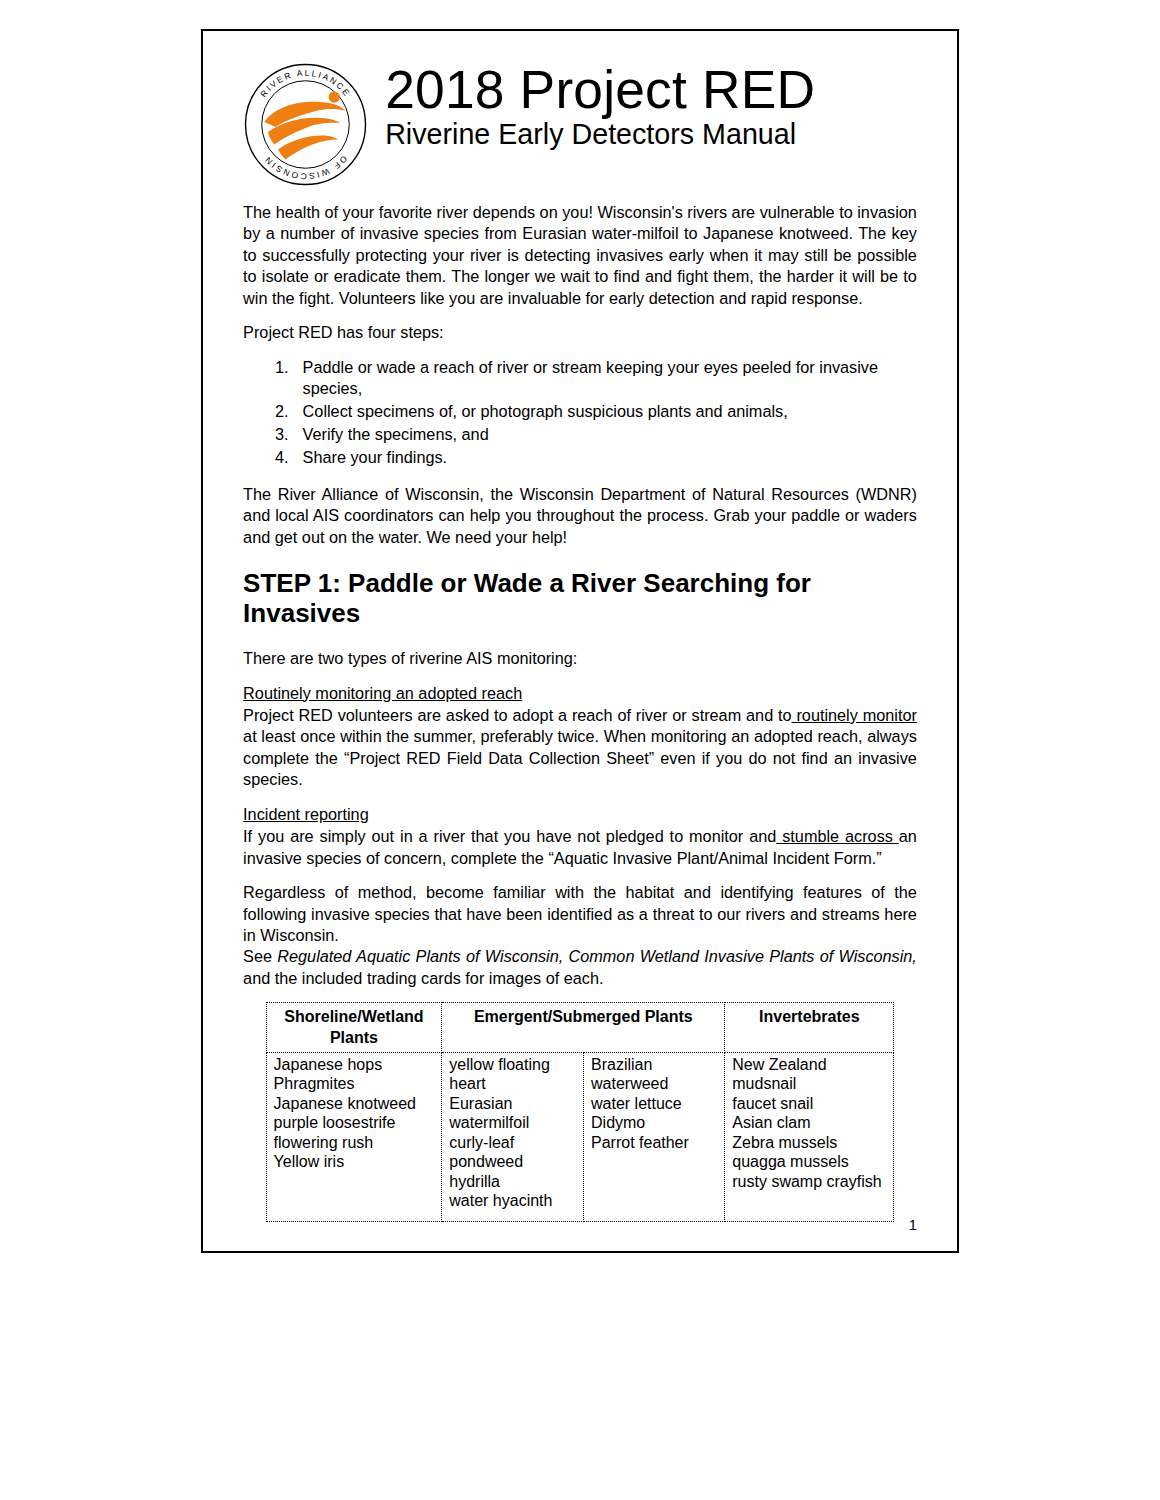RIVER ALLIANCE OF WISCONSIN
2018 Project RED
Riverine Early Detectors Manual
The health of your favorite river depends on you! Wisconsin's rivers are vulnerable to invasion by a number of invasive species from Eurasian water-milfoil to Japanese knotweed. The key to successfully protecting your river is detecting invasives early when it may still be possible to isolate or eradicate them. The longer we wait to find and fight them, the harder it will be to win the fight. Volunteers like you are invaluable for early detection and rapid response.
Project RED has four steps:
Paddle or wade a reach of river or stream keeping your eyes peeled for invasive species,
Collect specimens of, or photograph suspicious plants and animals,
Verify the specimens, and
Share your findings.
The River Alliance of Wisconsin, the Wisconsin Department of Natural Resources (WDNR) and local AIS coordinators can help you throughout the process. Grab your paddle or waders and get out on the water. We need your help!
STEP 1: Paddle or Wade a River Searching for Invasives
There are two types of riverine AIS monitoring:
Routinely monitoring an adopted reach
Project RED volunteers are asked to adopt a reach of river or stream and to routinely monitor at least once within the summer, preferably twice. When monitoring an adopted reach, always complete the “Project RED Field Data Collection Sheet” even if you do not find an invasive species.
Incident reporting
If you are simply out in a river that you have not pledged to monitor and stumble across an invasive species of concern, complete the “Aquatic Invasive Plant/Animal Incident Form.”
Regardless of method, become familiar with the habitat and identifying features of the following invasive species that have been identified as a threat to our rivers and streams here in Wisconsin.
See Regulated Aquatic Plants of Wisconsin, Common Wetland Invasive Plants of Wisconsin, and the included trading cards for images of each.
| Shoreline/Wetland Plants | Emergent/Submerged Plants | Invertebrates |
| --- | --- | --- |
| Japanese hops Phragmites Japanese knotweed purple loosestrife flowering rush Yellow iris | yellow floating heart Eurasian watermilfoil curly-leaf pondweed hydrilla water hyacinth | Brazilian waterweed water lettuce Didymo Parrot feather | New Zealand mudsnail faucet snail Asian clam Zebra mussels quagga mussels rusty swamp crayfish |
1